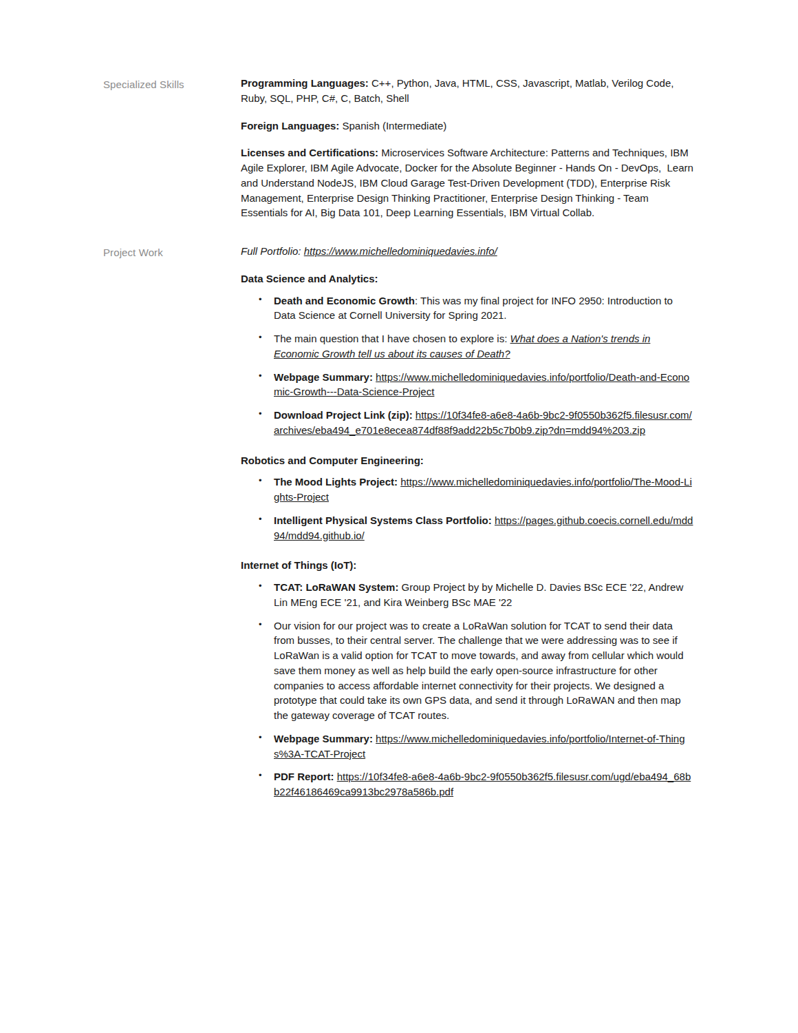Specialized Skills
Programming Languages: C++, Python, Java, HTML, CSS, Javascript, Matlab, Verilog Code, Ruby, SQL, PHP, C#, C, Batch, Shell
Foreign Languages: Spanish (Intermediate)
Licenses and Certifications: Microservices Software Architecture: Patterns and Techniques, IBM Agile Explorer, IBM Agile Advocate, Docker for the Absolute Beginner - Hands On - DevOps, Learn and Understand NodeJS, IBM Cloud Garage Test-Driven Development (TDD), Enterprise Risk Management, Enterprise Design Thinking Practitioner, Enterprise Design Thinking - Team Essentials for AI, Big Data 101, Deep Learning Essentials, IBM Virtual Collab.
Project Work
Full Portfolio: https://www.michelledominiquedavies.info/
Data Science and Analytics:
Death and Economic Growth: This was my final project for INFO 2950: Introduction to Data Science at Cornell University for Spring 2021.
The main question that I have chosen to explore is: What does a Nation's trends in Economic Growth tell us about its causes of Death?
Webpage Summary: https://www.michelledominiquedavies.info/portfolio/Death-and-Economic-Growth---Data-Science-Project
Download Project Link (zip): https://10f34fe8-a6e8-4a6b-9bc2-9f0550b362f5.filesusr.com/archives/eba494_e701e8ecea874df88f9add22b5c7b0b9.zip?dn=mdd94%203.zip
Robotics and Computer Engineering:
The Mood Lights Project: https://www.michelledominiquedavies.info/portfolio/The-Mood-Lights-Project
Intelligent Physical Systems Class Portfolio: https://pages.github.coecis.cornell.edu/mdd94/mdd94.github.io/
Internet of Things (IoT):
TCAT: LoRaWAN System: Group Project by by Michelle D. Davies BSc ECE '22, Andrew Lin MEng ECE '21, and Kira Weinberg BSc MAE '22
Our vision for our project was to create a LoRaWan solution for TCAT to send their data from busses, to their central server. The challenge that we were addressing was to see if LoRaWan is a valid option for TCAT to move towards, and away from cellular which would save them money as well as help build the early open-source infrastructure for other companies to access affordable internet connectivity for their projects. We designed a prototype that could take its own GPS data, and send it through LoRaWAN and then map the gateway coverage of TCAT routes.
Webpage Summary: https://www.michelledominiquedavies.info/portfolio/Internet-of-Things%3A-TCAT-Project
PDF Report: https://10f34fe8-a6e8-4a6b-9bc2-9f0550b362f5.filesusr.com/ugd/eba494_68bb22f46186469ca9913bc2978a586b.pdf